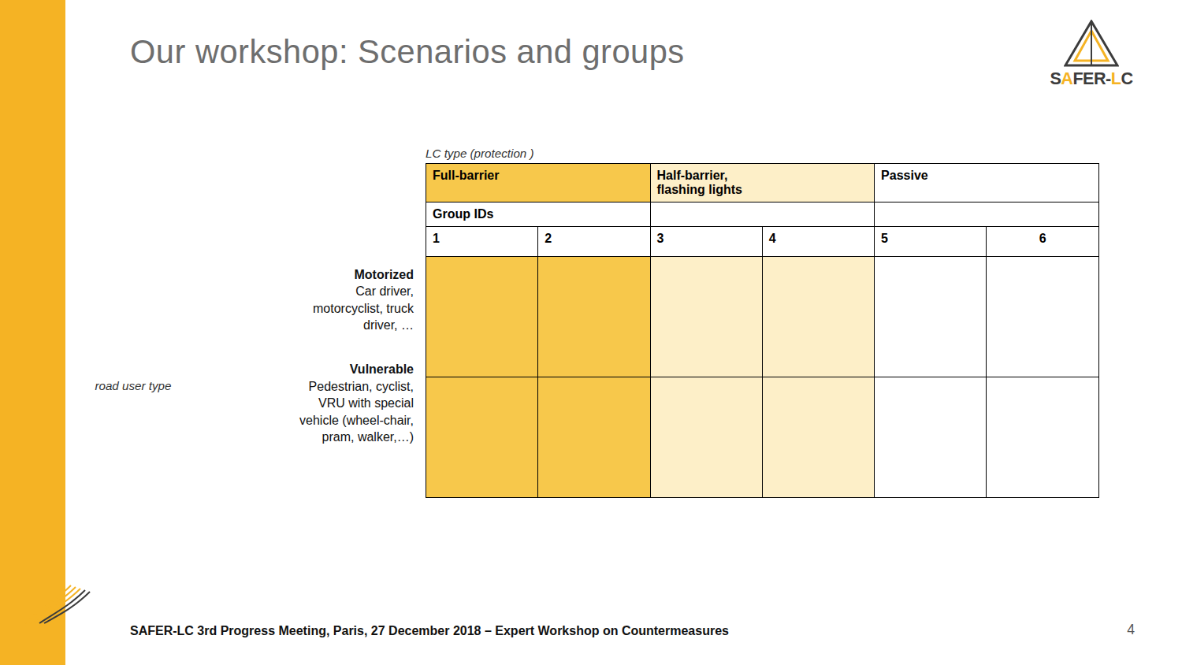Our workshop: Scenarios and groups
SAFER-LC
road user type
Motorized Car driver,
motorcyclist, truck
driver, …
Vulnerable Pedestrian, cyclist,
VRU with special
vehicle (wheel-chair,
pram, walker,…)
LC type (protection )
| Full-barrier | Half-barrier, flashing lights | Passive |
| --- | --- | --- |
| Group IDs | | |
| 1 | 2 | 3 | 4 | 5 | 6 |
SAFER-LC 3rd Progress Meeting, Paris, 27 December 2018 – Expert Workshop on Countermeasures
4